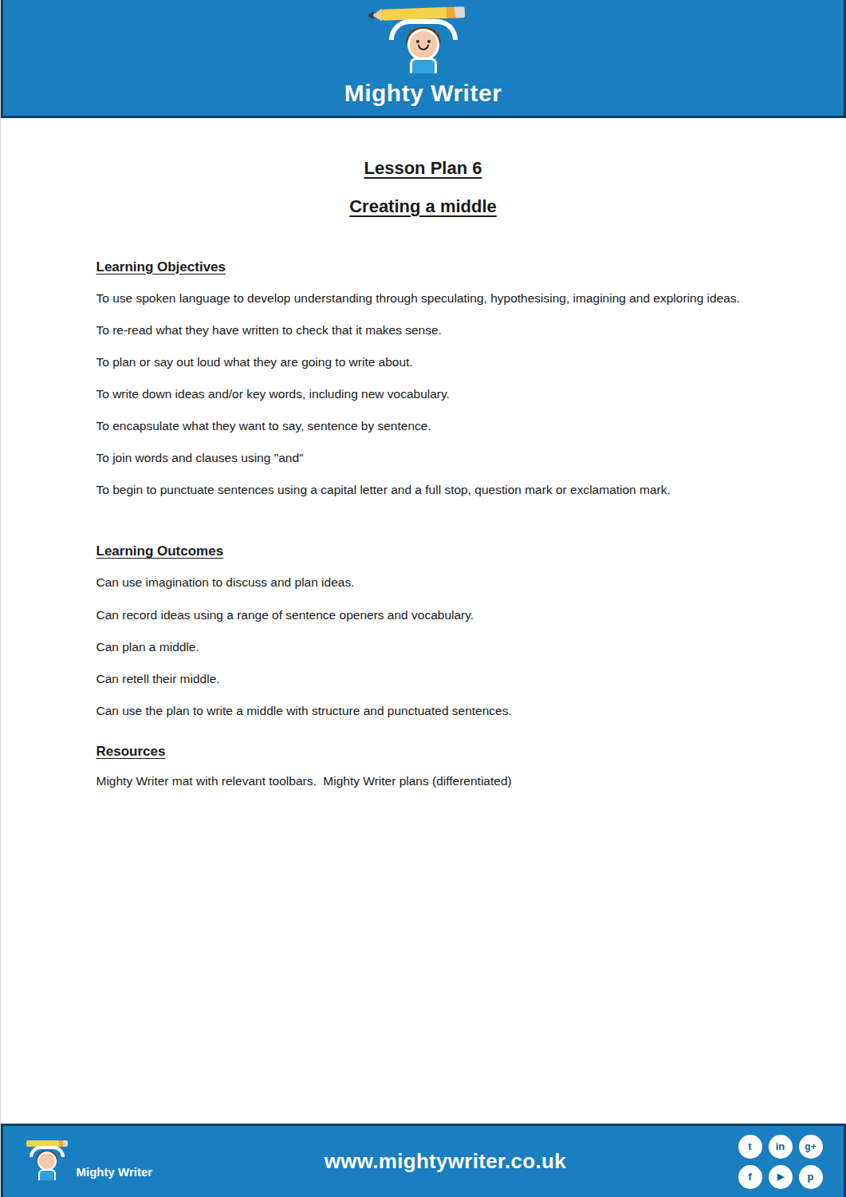Mighty Writer
Lesson Plan 6
Creating a middle
Learning Objectives
To use spoken language to develop understanding through speculating, hypothesising, imagining and exploring ideas.
To re-read what they have written to check that it makes sense.
To plan or say out loud what they are going to write about.
To write down ideas and/or key words, including new vocabulary.
To encapsulate what they want to say, sentence by sentence.
To join words and clauses using "and"
To begin to punctuate sentences using a capital letter and a full stop, question mark or exclamation mark.
Learning Outcomes
Can use imagination to discuss and plan ideas.
Can record ideas using a range of sentence openers and vocabulary.
Can plan a middle.
Can retell their middle.
Can use the plan to write a middle with structure and punctuated sentences.
Resources
Mighty Writer mat with relevant toolbars. Mighty Writer plans (differentiated)
Mighty Writer
www.mightywriter.co.uk t in g+ f ▶ p